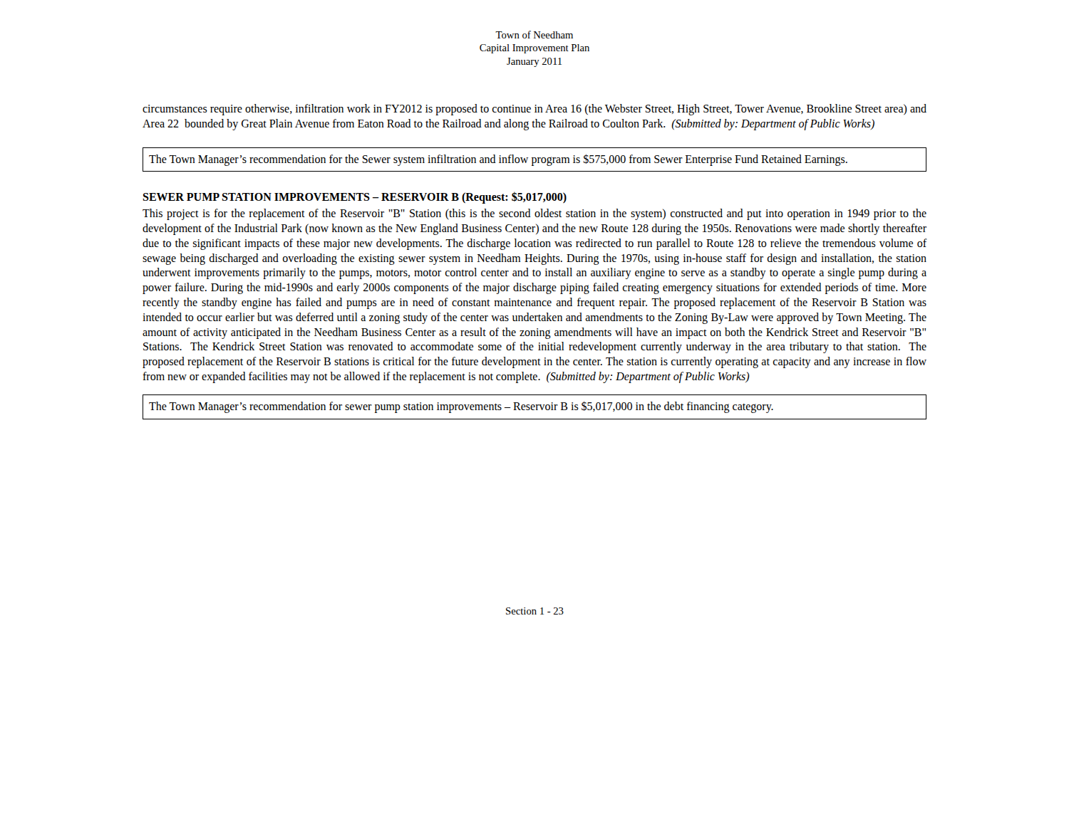Town of Needham
Capital Improvement Plan
January 2011
circumstances require otherwise, infiltration work in FY2012 is proposed to continue in Area 16 (the Webster Street, High Street, Tower Avenue, Brookline Street area) and Area 22 bounded by Great Plain Avenue from Eaton Road to the Railroad and along the Railroad to Coulton Park. (Submitted by: Department of Public Works)
The Town Manager’s recommendation for the Sewer system infiltration and inflow program is $575,000 from Sewer Enterprise Fund Retained Earnings.
SEWER PUMP STATION IMPROVEMENTS – RESERVOIR B (Request: $5,017,000)
This project is for the replacement of the Reservoir "B" Station (this is the second oldest station in the system) constructed and put into operation in 1949 prior to the development of the Industrial Park (now known as the New England Business Center) and the new Route 128 during the 1950s. Renovations were made shortly thereafter due to the significant impacts of these major new developments. The discharge location was redirected to run parallel to Route 128 to relieve the tremendous volume of sewage being discharged and overloading the existing sewer system in Needham Heights. During the 1970s, using in-house staff for design and installation, the station underwent improvements primarily to the pumps, motors, motor control center and to install an auxiliary engine to serve as a standby to operate a single pump during a power failure. During the mid-1990s and early 2000s components of the major discharge piping failed creating emergency situations for extended periods of time. More recently the standby engine has failed and pumps are in need of constant maintenance and frequent repair. The proposed replacement of the Reservoir B Station was intended to occur earlier but was deferred until a zoning study of the center was undertaken and amendments to the Zoning By-Law were approved by Town Meeting. The amount of activity anticipated in the Needham Business Center as a result of the zoning amendments will have an impact on both the Kendrick Street and Reservoir "B" Stations. The Kendrick Street Station was renovated to accommodate some of the initial redevelopment currently underway in the area tributary to that station. The proposed replacement of the Reservoir B stations is critical for the future development in the center. The station is currently operating at capacity and any increase in flow from new or expanded facilities may not be allowed if the replacement is not complete. (Submitted by: Department of Public Works)
The Town Manager’s recommendation for sewer pump station improvements – Reservoir B is $5,017,000 in the debt financing category.
Section 1 - 23